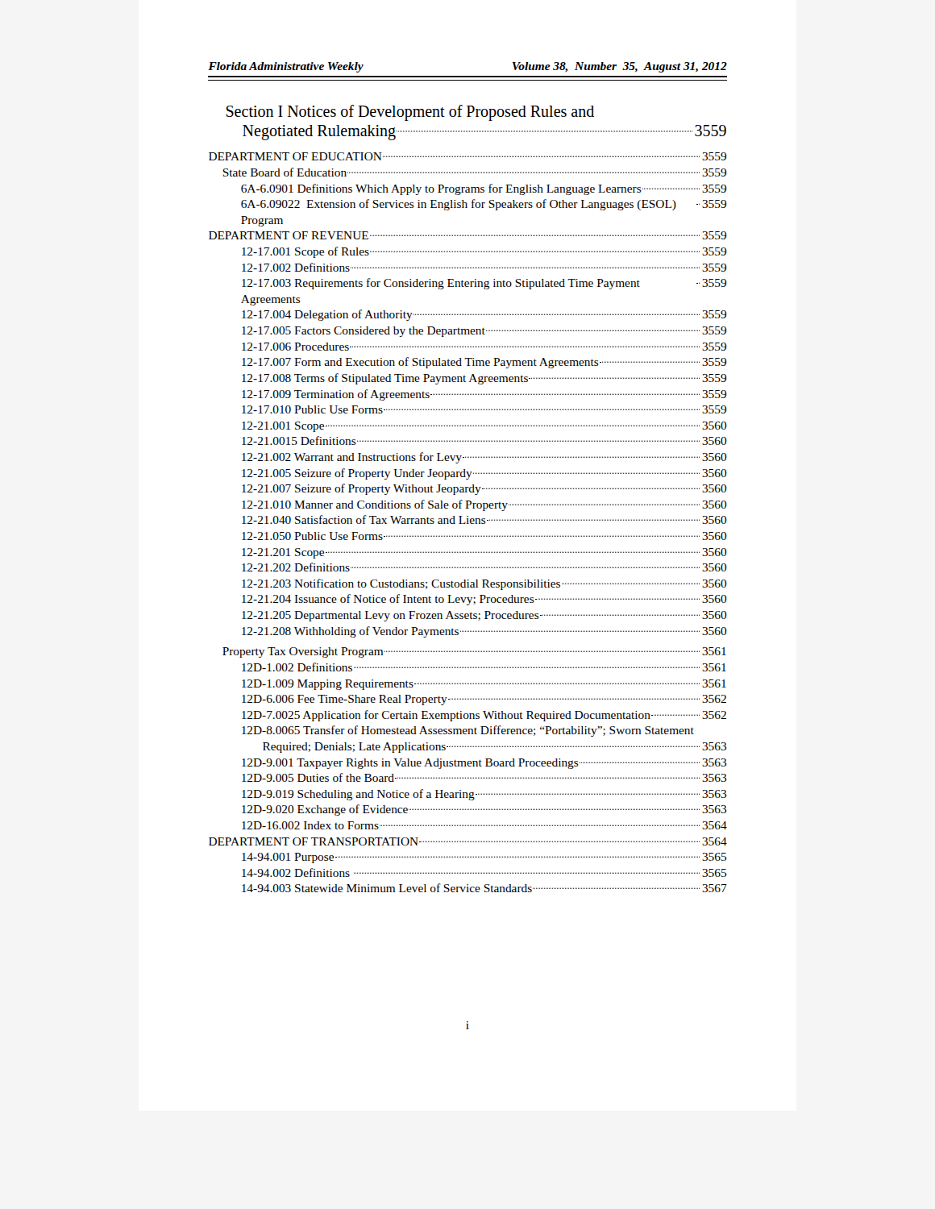Florida Administrative Weekly Volume 38, Number 35, August 31, 2012
Section I Notices of Development of Proposed Rules and Negotiated Rulemaking 3559
DEPARTMENT OF EDUCATION 3559
State Board of Education 3559
6A-6.0901 Definitions Which Apply to Programs for English Language Learners 3559
6A-6.09022 Extension of Services in English for Speakers of Other Languages (ESOL) Program 3559
DEPARTMENT OF REVENUE 3559
12-17.001 Scope of Rules 3559
12-17.002 Definitions 3559
12-17.003 Requirements for Considering Entering into Stipulated Time Payment Agreements 3559
12-17.004 Delegation of Authority 3559
12-17.005 Factors Considered by the Department 3559
12-17.006 Procedures 3559
12-17.007 Form and Execution of Stipulated Time Payment Agreements 3559
12-17.008 Terms of Stipulated Time Payment Agreements 3559
12-17.009 Termination of Agreements 3559
12-17.010 Public Use Forms 3559
12-21.001 Scope 3560
12-21.0015 Definitions 3560
12-21.002 Warrant and Instructions for Levy 3560
12-21.005 Seizure of Property Under Jeopardy 3560
12-21.007 Seizure of Property Without Jeopardy 3560
12-21.010 Manner and Conditions of Sale of Property 3560
12-21.040 Satisfaction of Tax Warrants and Liens 3560
12-21.050 Public Use Forms 3560
12-21.201 Scope 3560
12-21.202 Definitions 3560
12-21.203 Notification to Custodians; Custodial Responsibilities 3560
12-21.204 Issuance of Notice of Intent to Levy; Procedures 3560
12-21.205 Departmental Levy on Frozen Assets; Procedures 3560
12-21.208 Withholding of Vendor Payments 3560
Property Tax Oversight Program 3561
12D-1.002 Definitions 3561
12D-1.009 Mapping Requirements 3561
12D-6.006 Fee Time-Share Real Property 3562
12D-7.0025 Application for Certain Exemptions Without Required Documentation 3562
12D-8.0065 Transfer of Homestead Assessment Difference; “Portability”; Sworn Statement Required; Denials; Late Applications 3563
12D-9.001 Taxpayer Rights in Value Adjustment Board Proceedings 3563
12D-9.005 Duties of the Board 3563
12D-9.019 Scheduling and Notice of a Hearing 3563
12D-9.020 Exchange of Evidence 3563
12D-16.002 Index to Forms 3564
DEPARTMENT OF TRANSPORTATION 3564
14-94.001 Purpose 3565
14-94.002 Definitions 3565
14-94.003 Statewide Minimum Level of Service Standards 3567
i